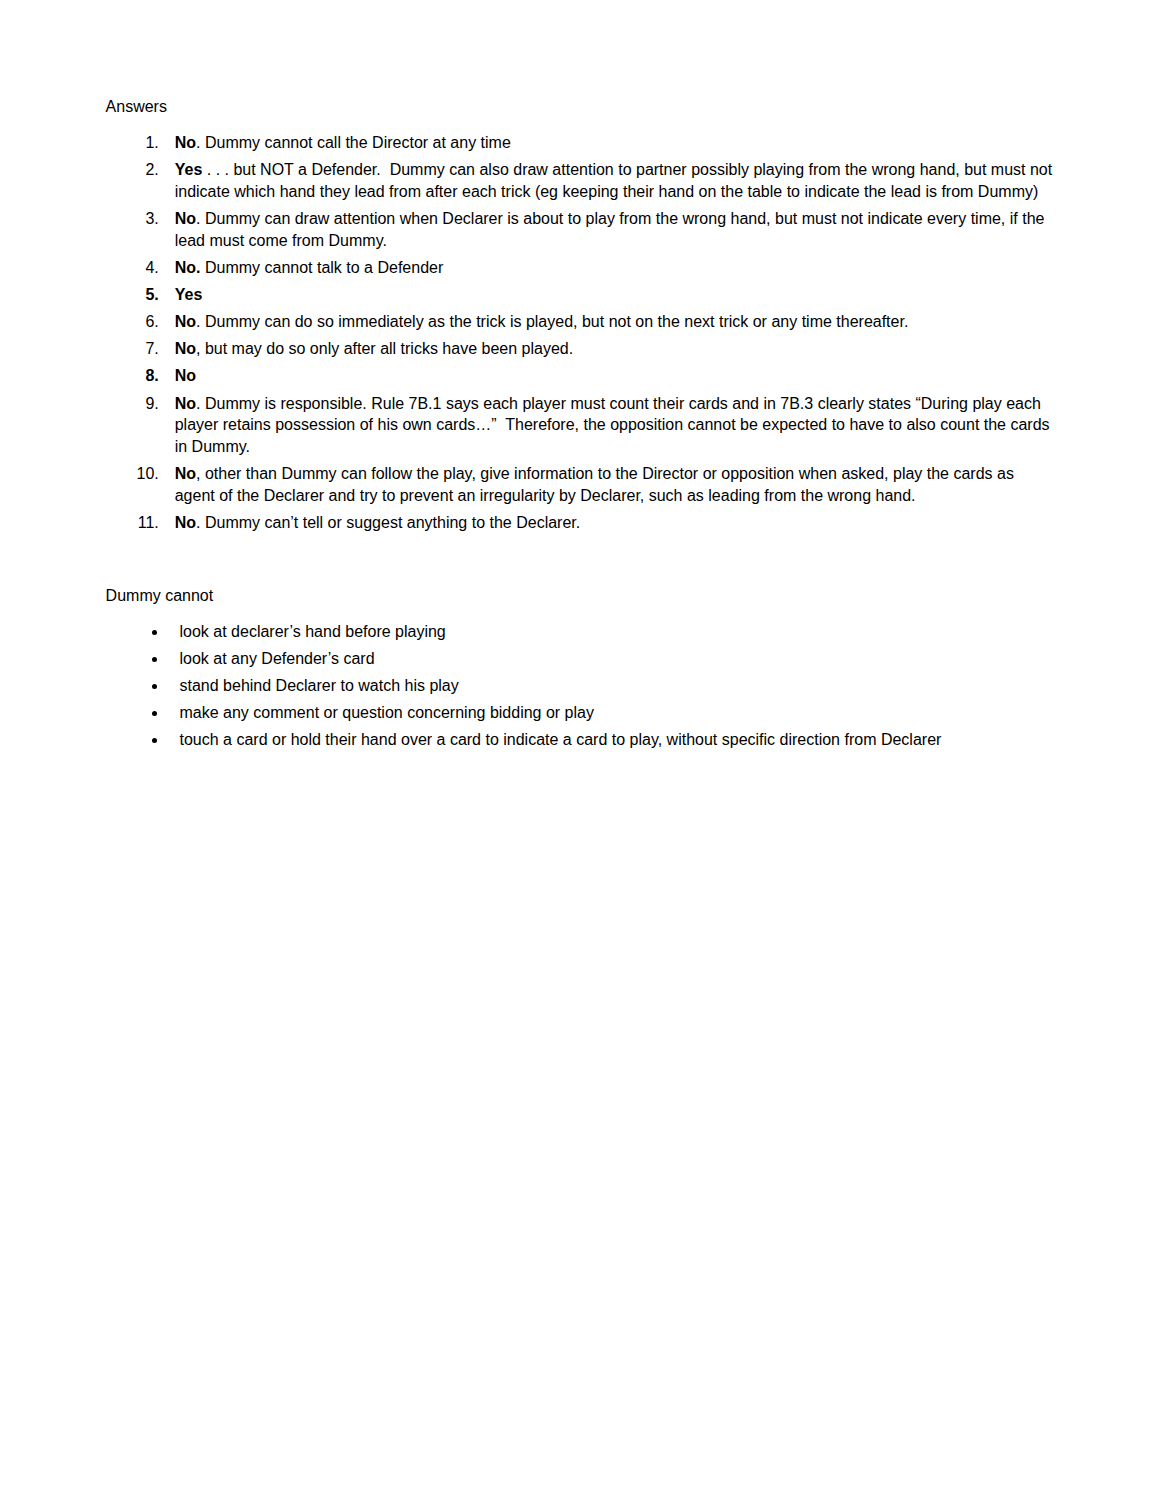Answers
No. Dummy cannot call the Director at any time
Yes . . . but NOT a Defender. Dummy can also draw attention to partner possibly playing from the wrong hand, but must not indicate which hand they lead from after each trick (eg keeping their hand on the table to indicate the lead is from Dummy)
No. Dummy can draw attention when Declarer is about to play from the wrong hand, but must not indicate every time, if the lead must come from Dummy.
No. Dummy cannot talk to a Defender
Yes
No. Dummy can do so immediately as the trick is played, but not on the next trick or any time thereafter.
No, but may do so only after all tricks have been played.
No
No. Dummy is responsible. Rule 7B.1 says each player must count their cards and in 7B.3 clearly states “During play each player retains possession of his own cards…” Therefore, the opposition cannot be expected to have to also count the cards in Dummy.
No, other than Dummy can follow the play, give information to the Director or opposition when asked, play the cards as agent of the Declarer and try to prevent an irregularity by Declarer, such as leading from the wrong hand.
No. Dummy can’t tell or suggest anything to the Declarer.
Dummy cannot
look at declarer’s hand before playing
look at any Defender’s card
stand behind Declarer to watch his play
make any comment or question concerning bidding or play
touch a card or hold their hand over a card to indicate a card to play, without specific direction from Declarer